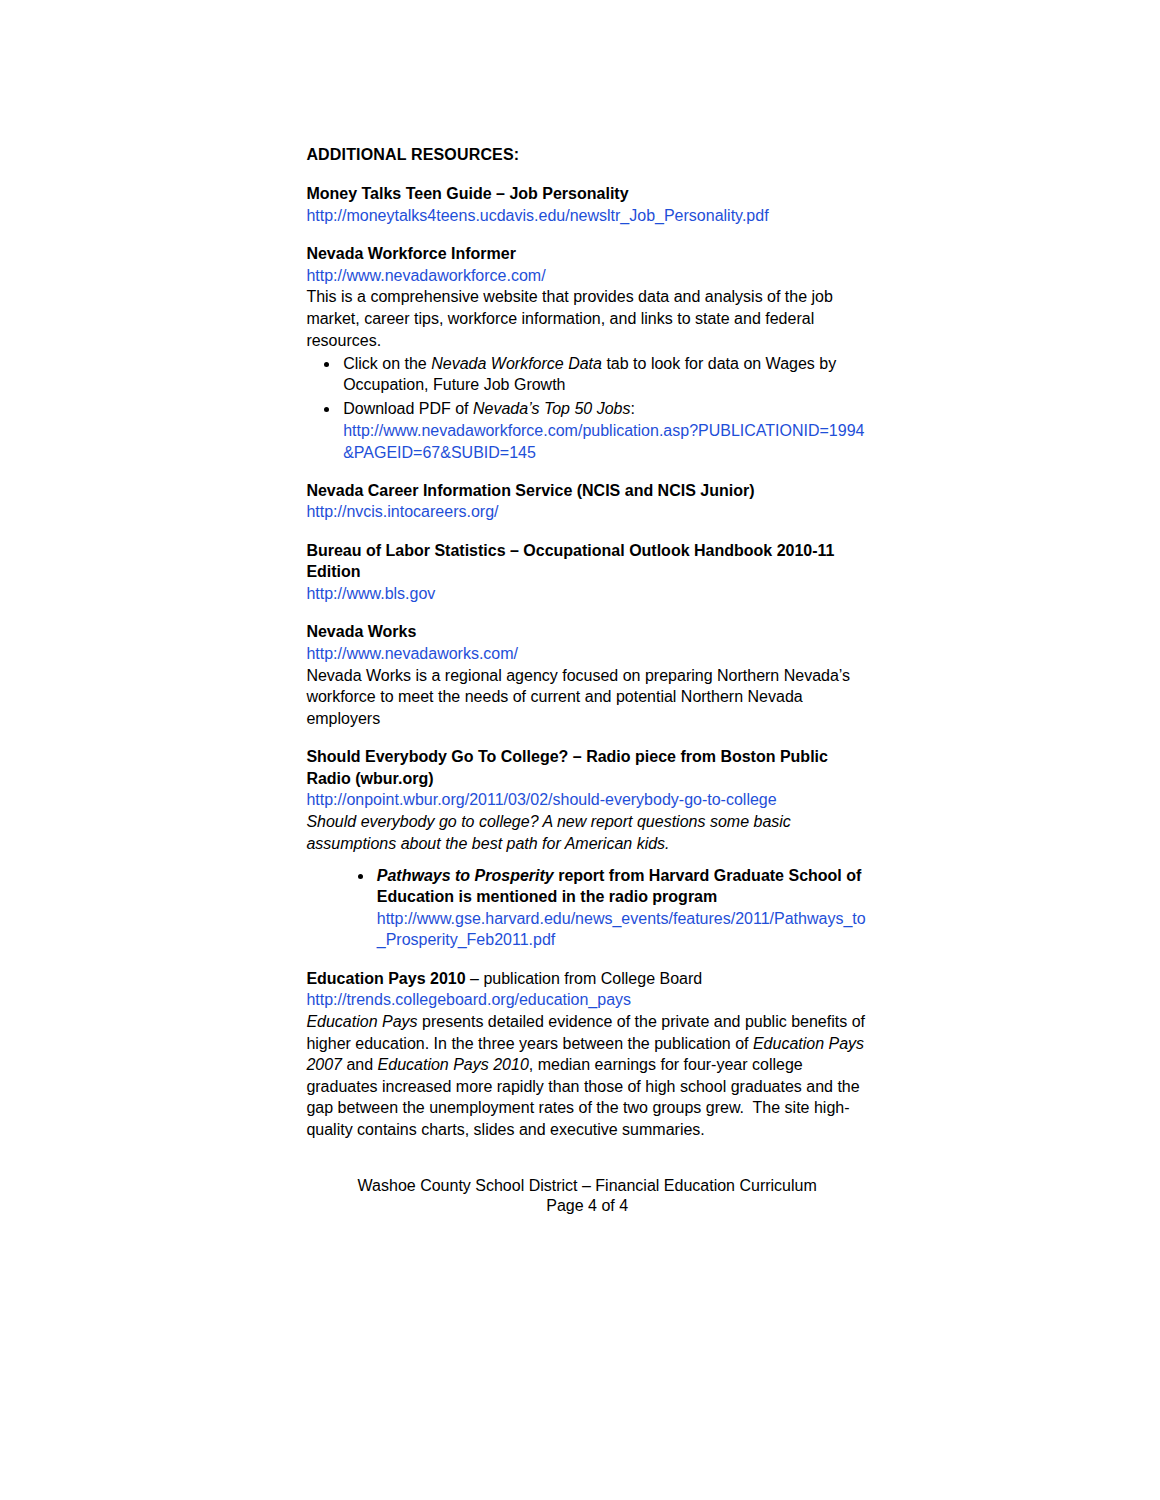ADDITIONAL RESOURCES:
Money Talks Teen Guide – Job Personality
http://moneytalks4teens.ucdavis.edu/newsltr_Job_Personality.pdf
Nevada Workforce Informer
http://www.nevadaworkforce.com/
This is a comprehensive website that provides data and analysis of the job market, career tips, workforce information, and links to state and federal resources.
Click on the Nevada Workforce Data tab to look for data on Wages by Occupation, Future Job Growth
Download PDF of Nevada’s Top 50 Jobs:
http://www.nevadaworkforce.com/publication.asp?PUBLICATIONID=1994&PAGEID=67&SUBID=145
Nevada Career Information Service (NCIS and NCIS Junior)
http://nvcis.intocareers.org/
Bureau of Labor Statistics – Occupational Outlook Handbook 2010-11 Edition
http://www.bls.gov
Nevada Works
http://www.nevadaworks.com/
Nevada Works is a regional agency focused on preparing Northern Nevada’s workforce to meet the needs of current and potential Northern Nevada employers
Should Everybody Go To College? – Radio piece from Boston Public Radio (wbur.org)
http://onpoint.wbur.org/2011/03/02/should-everybody-go-to-college
Should everybody go to college? A new report questions some basic assumptions about the best path for American kids.
Pathways to Prosperity report from Harvard Graduate School of Education is mentioned in the radio program
http://www.gse.harvard.edu/news_events/features/2011/Pathways_to_Prosperity_Feb2011.pdf
Education Pays 2010 – publication from College Board
http://trends.collegeboard.org/education_pays
Education Pays presents detailed evidence of the private and public benefits of higher education. In the three years between the publication of Education Pays 2007 and Education Pays 2010, median earnings for four-year college graduates increased more rapidly than those of high school graduates and the gap between the unemployment rates of the two groups grew. The site high-quality contains charts, slides and executive summaries.
Washoe County School District – Financial Education Curriculum
Page 4 of 4